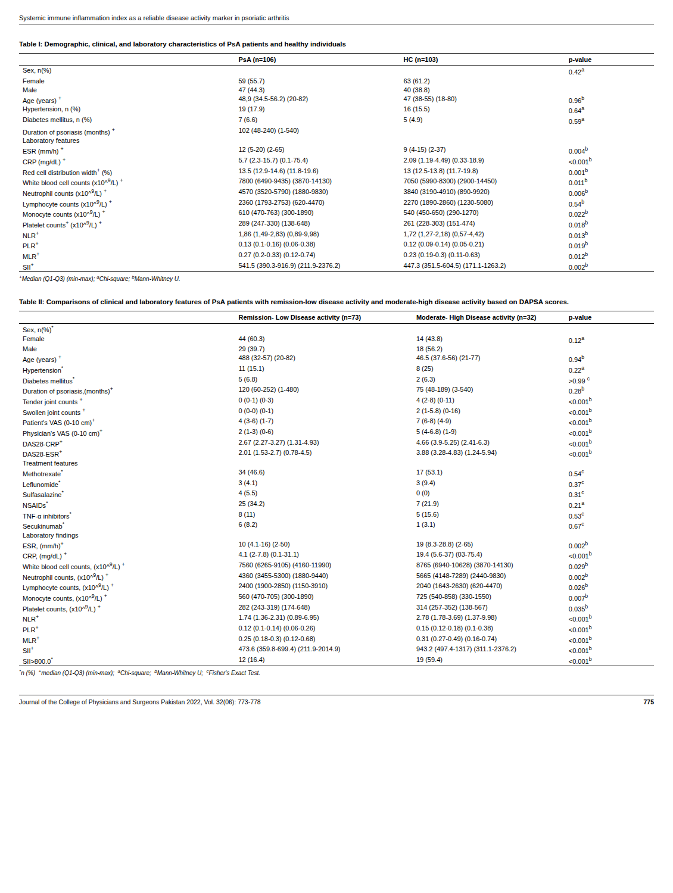Systemic immune inflammation index as a reliable disease activity marker in psoriatic arthritis
Table I: Demographic, clinical, and laboratory characteristics of PsA patients and healthy individuals
| | PsA (n=106) | HC (n=103) | p-value |
| --- | --- | --- | --- |
| Sex, n(%) | | | 0.42 a |
| Female | 59 (55.7) | 63 (61.2) | |
| Male | 47 (44.3) | 40 (38.8) | |
| Age (years) + | 48,9 (34.5-56.2) (20-82) | 47 (38-55) (18-80) | 0.96 b |
| Hypertension, n (%) | 19 (17.9) | 16 (15.5) | 0.64 a |
| Diabetes mellitus, n (%) | 7 (6.6) | 5 (4.9) | 0.59 a |
| Duration of psoriasis (months) + | 102 (48-240) (1-540) | | |
| Laboratory features | | | |
| ESR (mm/h) + | 12 (5-20) (2-65) | 9 (4-15) (2-37) | 0.004 b |
| CRP (mg/dL) + | 5.7 (2.3-15.7) (0.1-75.4) | 2.09 (1.19-4.49) (0.33-18.9) | <0.001 b |
| Red cell distribution width + (%) | 13.5 (12.9-14.6) (11.8-19.6) | 13 (12.5-13.8) (11.7-19.8) | 0.001 b |
| White blood cell counts (x10^ 9 /L) + | 7800 (6490-9435) (3870-14130) | 7050 (5990-8300) (2900-14450) | 0.011 b |
| Neutrophil counts (x10^ 9 /L) + | 4570 (3520-5790) (1880-9830) | 3840 (3190-4910) (890-9920) | 0.006 b |
| Lymphocyte counts (x10^ 9 /L) + | 2360 (1793-2753) (620-4470) | 2270 (1890-2860) (1230-5080) | 0.54 b |
| Monocyte counts (x10^ 9 /L) + | 610 (470-763) (300-1890) | 540 (450-650) (290-1270) | 0.022 b |
| Platelet counts + (x10^ 9 /L) + | 289 (247-330) (138-648) | 261 (228-303) (151-474) | 0.018 b |
| NLR + | 1,86 (1,49-2,83) (0,89-9,98) | 1,72 (1,27-2,18) (0,57-4,42) | 0.013 b |
| PLR + | 0.13 (0.1-0.16) (0.06-0.38) | 0.12 (0.09-0.14) (0.05-0.21) | 0.019 b |
| MLR + | 0.27 (0.2-0.33) (0.12-0.74) | 0.23 (0.19-0.3) (0.11-0.63) | 0.012 b |
| SII + | 541.5 (390.3-916.9) (211.9-2376.2) | 447.3 (351.5-604.5) (171.1-1263.2) | 0.002 b |
+Median (Q1-Q3) (min-max); a Chi-square; b Mann-Whitney U.
Table II: Comparisons of clinical and laboratory features of PsA patients with remission-low disease activity and moderate-high disease activity based on DAPSA scores.
| | Remission- Low Disease activity (n=73) | Moderate- High Disease activity (n=32) | p-value |
| --- | --- | --- | --- |
| Sex, n(%) * | | | |
| Female | 44 (60.3) | 14 (43.8) | 0.12 a |
| Male | 29 (39.7) | 18 (56.2) | |
| Age (years) + | 488 (32-57) (20-82) | 46.5 (37.6-56) (21-77) | 0.94 b |
| Hypertension * | 11 (15.1) | 8 (25) | 0.22 a |
| Diabetes mellitus * | 5 (6.8) | 2 (6.3) | >0.99 c |
| Duration of psoriasis,(months) + | 120 (60-252) (1-480) | 75 (48-189) (3-540) | 0.28 b |
| Tender joint counts + | 0 (0-1) (0-3) | 4 (2-8) (0-11) | <0.001 b |
| Swollen joint counts + | 0 (0-0) (0-1) | 2 (1-5.8) (0-16) | <0.001 b |
| Patient's VAS (0-10 cm) + | 4 (3-6) (1-7) | 7 (6-8) (4-9) | <0.001 b |
| Physician's VAS (0-10 cm) + | 2 (1-3) (0-6) | 5 (4-6.8) (1-9) | <0.001 b |
| DAS28-CRP + | 2.67 (2.27-3.27) (1.31-4.93) | 4.66 (3.9-5.25) (2.41-6.3) | <0.001 b |
| DAS28-ESR + | 2.01 (1.53-2.7) (0.78-4.5) | 3.88 (3.28-4.83) (1.24-5.94) | <0.001 b |
| Treatment features | | | |
| Methotrexate * | 34 (46.6) | 17 (53.1) | 0.54 c |
| Leflunomide * | 3 (4.1) | 3 (9.4) | 0.37 c |
| Sulfasalazine * | 4 (5.5) | 0 (0) | 0.31 c |
| NSAIDs * | 25 (34.2) | 7 (21.9) | 0.21 a |
| TNF-α inhibitors * | 8 (11) | 5 (15.6) | 0.53 c |
| Secukinumab * | 6 (8.2) | 1 (3.1) | 0.67 c |
| Laboratory findings | | | |
| ESR, (mm/h) + | 10 (4.1-16) (2-50) | 19 (8.3-28.8) (2-65) | 0.002 b |
| CRP, (mg/dL) + | 4.1 (2-7.8) (0.1-31.1) | 19.4 (5.6-37) (03-75.4) | <0.001 b |
| White blood cell counts, (x10^ 9 /L) + | 7560 (6265-9105) (4160-11990) | 8765 (6940-10628) (3870-14130) | 0.029 b |
| Neutrophil counts, (x10^ 9 /L) + | 4360 (3455-5300) (1880-9440) | 5665 (4148-7289) (2440-9830) | 0.002 b |
| Lymphocyte counts, (x10^ 9 /L) + | 2400 (1900-2850) (1150-3910) | 2040 (1643-2630) (620-4470) | 0.026 b |
| Monocyte counts, (x10^ 9 /L) + | 560 (470-705) (300-1890) | 725 (540-858) (330-1550) | 0.007 b |
| Platelet counts, (x10^ 9 /L) + | 282 (243-319) (174-648) | 314 (257-352) (138-567) | 0.035 b |
| NLR + | 1.74 (1.36-2.31) (0.89-6.95) | 2.78 (1.78-3.69) (1.37-9.98) | <0.001 b |
| PLR + | 0.12 (0.1-0.14) (0.06-0.26) | 0.15 (0.12-0.18) (0.1-0.38) | <0.001 b |
| MLR + | 0.25 (0.18-0.3) (0.12-0.68) | 0.31 (0.27-0.49) (0.16-0.74) | <0.001 b |
| SII + | 473.6 (359.8-699.4) (211.9-2014.9) | 943.2 (497.4-1317) (311.1-2376.2) | <0.001 b |
| SII>800.0 * | 12 (16.4) | 19 (59.4) | <0.001 b |
*n (%) +median (Q1-Q3) (min-max); a Chi-square; b Mann-Whitney U; c Fisher's Exact Test.
Journal of the College of Physicians and Surgeons Pakistan 2022, Vol. 32(06): 773-778 775